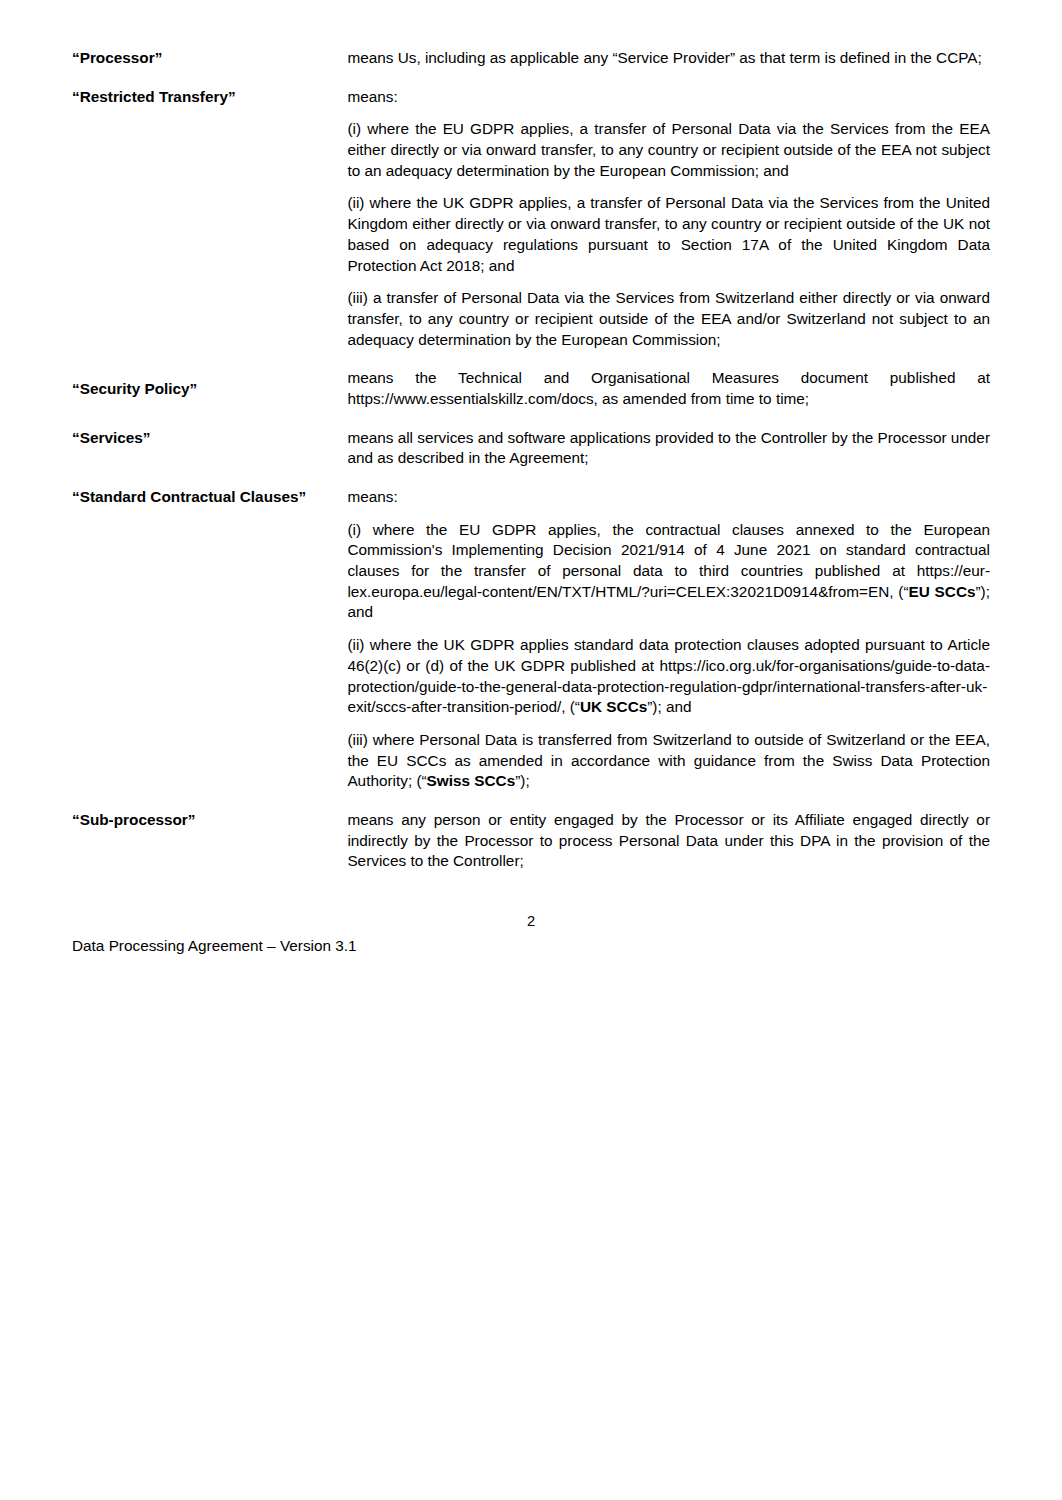“Processor”
means Us, including as applicable any “Service Provider” as that term is defined in the CCPA;
“Restricted Transfery”
means:
(i) where the EU GDPR applies, a transfer of Personal Data via the Services from the EEA either directly or via onward transfer, to any country or recipient outside of the EEA not subject to an adequacy determination by the European Commission; and
(ii) where the UK GDPR applies, a transfer of Personal Data via the Services from the United Kingdom either directly or via onward transfer, to any country or recipient outside of the UK not based on adequacy regulations pursuant to Section 17A of the United Kingdom Data Protection Act 2018; and
(iii) a transfer of Personal Data via the Services from Switzerland either directly or via onward transfer, to any country or recipient outside of the EEA and/or Switzerland not subject to an adequacy determination by the European Commission;
“Security Policy”
means the Technical and Organisational Measures document published at https://www.essentialskillz.com/docs, as amended from time to time;
“Services”
means all services and software applications provided to the Controller by the Processor under and as described in the Agreement;
“Standard Contractual Clauses”
means:
(i) where the EU GDPR applies, the contractual clauses annexed to the European Commission's Implementing Decision 2021/914 of 4 June 2021 on standard contractual clauses for the transfer of personal data to third countries published at https://eur-lex.europa.eu/legal-content/EN/TXT/HTML/?uri=CELEX:32021D0914&from=EN, (“EU SCCs”); and
(ii) where the UK GDPR applies standard data protection clauses adopted pursuant to Article 46(2)(c) or (d) of the UK GDPR published at https://ico.org.uk/for-organisations/guide-to-data-protection/guide-to-the-general-data-protection-regulation-gdpr/international-transfers-after-uk-exit/sccs-after-transition-period/, (“UK SCCs”); and
(iii) where Personal Data is transferred from Switzerland to outside of Switzerland or the EEA, the EU SCCs as amended in accordance with guidance from the Swiss Data Protection Authority; (“Swiss SCCs”);
“Sub-processor”
means any person or entity engaged by the Processor or its Affiliate engaged directly or indirectly by the Processor to process Personal Data under this DPA in the provision of the Services to the Controller;
2
Data Processing Agreement – Version 3.1